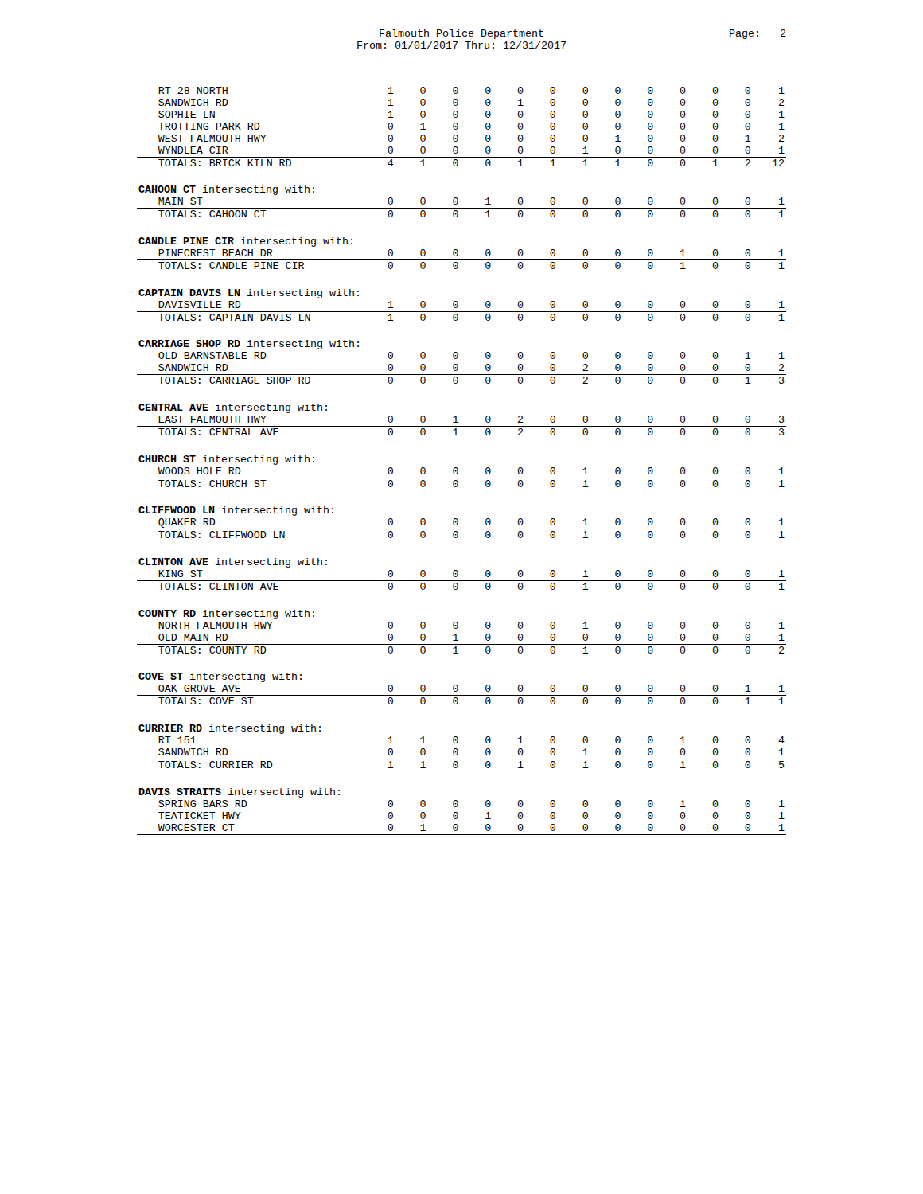Falmouth Police Department
From: 01/01/2017 Thru: 12/31/2017
Page: 2
| RT 28 NORTH | 1 | 0 | 0 | 0 | 0 | 0 | 0 | 0 | 0 | 0 | 0 | 0 | 1 |
| SANDWICH RD | 1 | 0 | 0 | 0 | 1 | 0 | 0 | 0 | 0 | 0 | 0 | 0 | 2 |
| SOPHIE LN | 1 | 0 | 0 | 0 | 0 | 0 | 0 | 0 | 0 | 0 | 0 | 0 | 1 |
| TROTTING PARK RD | 0 | 1 | 0 | 0 | 0 | 0 | 0 | 0 | 0 | 0 | 0 | 0 | 1 |
| WEST FALMOUTH HWY | 0 | 0 | 0 | 0 | 0 | 0 | 0 | 1 | 0 | 0 | 0 | 1 | 2 |
| WYNDLEA CIR | 0 | 0 | 0 | 0 | 0 | 0 | 1 | 0 | 0 | 0 | 0 | 0 | 1 |
| TOTALS: BRICK KILN RD | 4 | 1 | 0 | 0 | 1 | 1 | 1 | 1 | 0 | 0 | 1 | 2 | 12 |
| CAHOON CT intersecting with: | |
| MAIN ST | 0 | 0 | 0 | 1 | 0 | 0 | 0 | 0 | 0 | 0 | 0 | 0 | 1 |
| TOTALS: CAHOON CT | 0 | 0 | 0 | 1 | 0 | 0 | 0 | 0 | 0 | 0 | 0 | 0 | 1 |
| CANDLE PINE CIR intersecting with: | |
| PINECREST BEACH DR | 0 | 0 | 0 | 0 | 0 | 0 | 0 | 0 | 0 | 1 | 0 | 0 | 1 |
| TOTALS: CANDLE PINE CIR | 0 | 0 | 0 | 0 | 0 | 0 | 0 | 0 | 0 | 1 | 0 | 0 | 1 |
| CAPTAIN DAVIS LN intersecting with: | |
| DAVISVILLE RD | 1 | 0 | 0 | 0 | 0 | 0 | 0 | 0 | 0 | 0 | 0 | 0 | 1 |
| TOTALS: CAPTAIN DAVIS LN | 1 | 0 | 0 | 0 | 0 | 0 | 0 | 0 | 0 | 0 | 0 | 0 | 1 |
| CARRIAGE SHOP RD intersecting with: | |
| OLD BARNSTABLE RD | 0 | 0 | 0 | 0 | 0 | 0 | 0 | 0 | 0 | 0 | 0 | 1 | 1 |
| SANDWICH RD | 0 | 0 | 0 | 0 | 0 | 0 | 2 | 0 | 0 | 0 | 0 | 0 | 2 |
| TOTALS: CARRIAGE SHOP RD | 0 | 0 | 0 | 0 | 0 | 0 | 2 | 0 | 0 | 0 | 0 | 1 | 3 |
| CENTRAL AVE intersecting with: | |
| EAST FALMOUTH HWY | 0 | 0 | 1 | 0 | 2 | 0 | 0 | 0 | 0 | 0 | 0 | 0 | 3 |
| TOTALS: CENTRAL AVE | 0 | 0 | 1 | 0 | 2 | 0 | 0 | 0 | 0 | 0 | 0 | 0 | 3 |
| CHURCH ST intersecting with: | |
| WOODS HOLE RD | 0 | 0 | 0 | 0 | 0 | 0 | 1 | 0 | 0 | 0 | 0 | 0 | 1 |
| TOTALS: CHURCH ST | 0 | 0 | 0 | 0 | 0 | 0 | 1 | 0 | 0 | 0 | 0 | 0 | 1 |
| CLIFFWOOD LN intersecting with: | |
| QUAKER RD | 0 | 0 | 0 | 0 | 0 | 0 | 1 | 0 | 0 | 0 | 0 | 0 | 1 |
| TOTALS: CLIFFWOOD LN | 0 | 0 | 0 | 0 | 0 | 0 | 1 | 0 | 0 | 0 | 0 | 0 | 1 |
| CLINTON AVE intersecting with: | |
| KING ST | 0 | 0 | 0 | 0 | 0 | 0 | 1 | 0 | 0 | 0 | 0 | 0 | 1 |
| TOTALS: CLINTON AVE | 0 | 0 | 0 | 0 | 0 | 0 | 1 | 0 | 0 | 0 | 0 | 0 | 1 |
| COUNTY RD intersecting with: | |
| NORTH FALMOUTH HWY | 0 | 0 | 0 | 0 | 0 | 0 | 1 | 0 | 0 | 0 | 0 | 0 | 1 |
| OLD MAIN RD | 0 | 0 | 1 | 0 | 0 | 0 | 0 | 0 | 0 | 0 | 0 | 0 | 1 |
| TOTALS: COUNTY RD | 0 | 0 | 1 | 0 | 0 | 0 | 1 | 0 | 0 | 0 | 0 | 0 | 2 |
| COVE ST intersecting with: | |
| OAK GROVE AVE | 0 | 0 | 0 | 0 | 0 | 0 | 0 | 0 | 0 | 0 | 0 | 1 | 1 |
| TOTALS: COVE ST | 0 | 0 | 0 | 0 | 0 | 0 | 0 | 0 | 0 | 0 | 0 | 1 | 1 |
| CURRIER RD intersecting with: | |
| RT 151 | 1 | 1 | 0 | 0 | 1 | 0 | 0 | 0 | 0 | 1 | 0 | 0 | 4 |
| SANDWICH RD | 0 | 0 | 0 | 0 | 0 | 0 | 1 | 0 | 0 | 0 | 0 | 0 | 1 |
| TOTALS: CURRIER RD | 1 | 1 | 0 | 0 | 1 | 0 | 1 | 0 | 0 | 1 | 0 | 0 | 5 |
| DAVIS STRAITS intersecting with: | |
| SPRING BARS RD | 0 | 0 | 0 | 0 | 0 | 0 | 0 | 0 | 0 | 1 | 0 | 0 | 1 |
| TEATICKET HWY | 0 | 0 | 0 | 1 | 0 | 0 | 0 | 0 | 0 | 0 | 0 | 0 | 1 |
| WORCESTER CT | 0 | 1 | 0 | 0 | 0 | 0 | 0 | 0 | 0 | 0 | 0 | 0 | 1 |